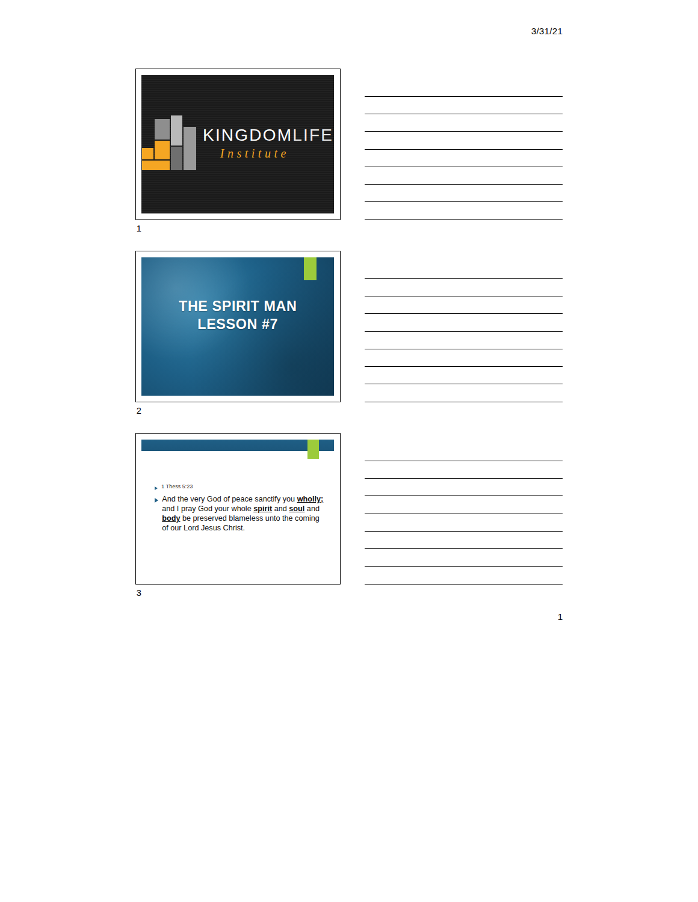3/31/21
KINGDOMLIFE
Institute
1
THE SPIRIT MAN
LESSON #7
2
THE TRIUNE NATURE OF MAN
1 Thess 5:23
And the very God of peace sanctify you wholly; and I pray God your whole spirit and soul and body be preserved blameless unto the coming of our Lord Jesus Christ.
3
1